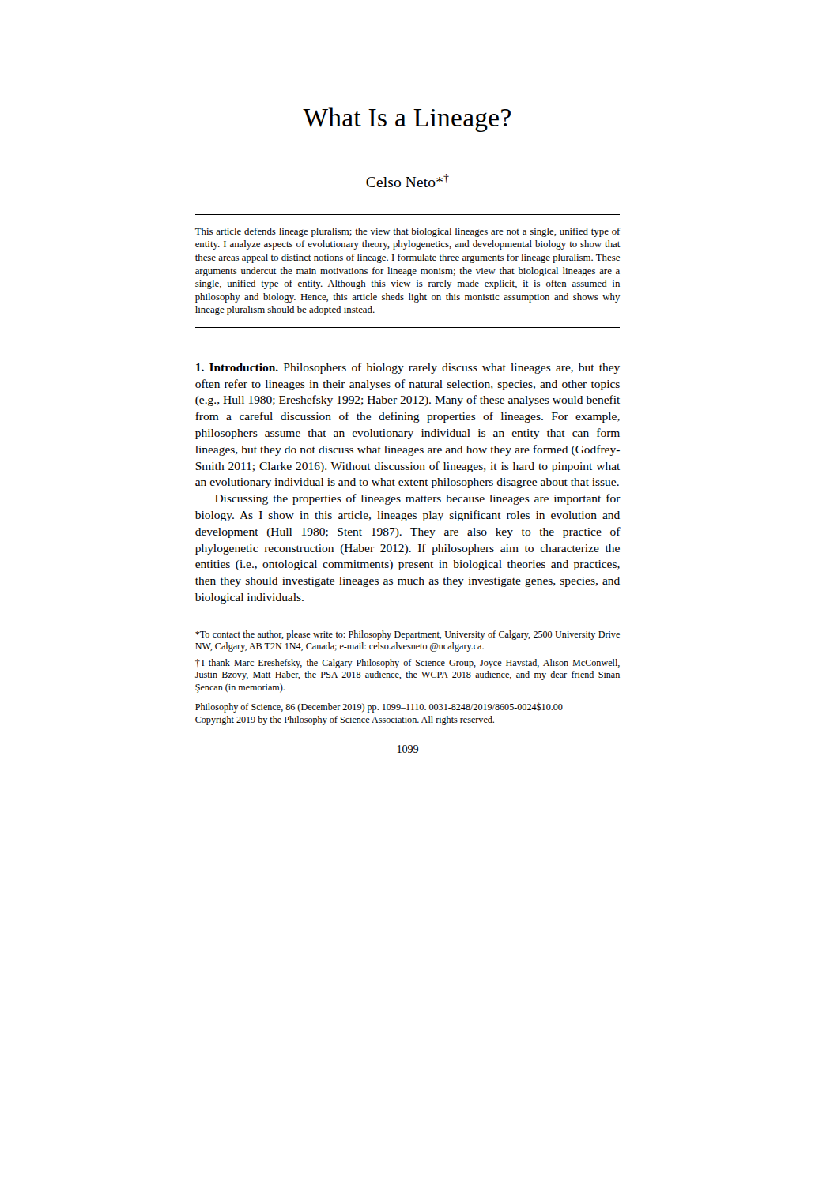What Is a Lineage?
Celso Neto*†
This article defends lineage pluralism; the view that biological lineages are not a single, unified type of entity. I analyze aspects of evolutionary theory, phylogenetics, and developmental biology to show that these areas appeal to distinct notions of lineage. I formulate three arguments for lineage pluralism. These arguments undercut the main motivations for lineage monism; the view that biological lineages are a single, unified type of entity. Although this view is rarely made explicit, it is often assumed in philosophy and biology. Hence, this article sheds light on this monistic assumption and shows why lineage pluralism should be adopted instead.
1. Introduction. Philosophers of biology rarely discuss what lineages are, but they often refer to lineages in their analyses of natural selection, species, and other topics (e.g., Hull 1980; Ereshefsky 1992; Haber 2012). Many of these analyses would benefit from a careful discussion of the defining properties of lineages. For example, philosophers assume that an evolutionary individual is an entity that can form lineages, but they do not discuss what lineages are and how they are formed (Godfrey-Smith 2011; Clarke 2016). Without discussion of lineages, it is hard to pinpoint what an evolutionary individual is and to what extent philosophers disagree about that issue.
Discussing the properties of lineages matters because lineages are important for biology. As I show in this article, lineages play significant roles in evolution and development (Hull 1980; Stent 1987). They are also key to the practice of phylogenetic reconstruction (Haber 2012). If philosophers aim to characterize the entities (i.e., ontological commitments) present in biological theories and practices, then they should investigate lineages as much as they investigate genes, species, and biological individuals.
*To contact the author, please write to: Philosophy Department, University of Calgary, 2500 University Drive NW, Calgary, AB T2N 1N4, Canada; e-mail: celso.alvesneto @ucalgary.ca.
†I thank Marc Ereshefsky, the Calgary Philosophy of Science Group, Joyce Havstad, Alison McConwell, Justin Bzovy, Matt Haber, the PSA 2018 audience, the WCPA 2018 audience, and my dear friend Sinan Şencan (in memoriam).
Philosophy of Science, 86 (December 2019) pp. 1099–1110. 0031-8248/2019/8605-0024$10.00
Copyright 2019 by the Philosophy of Science Association. All rights reserved.
1099